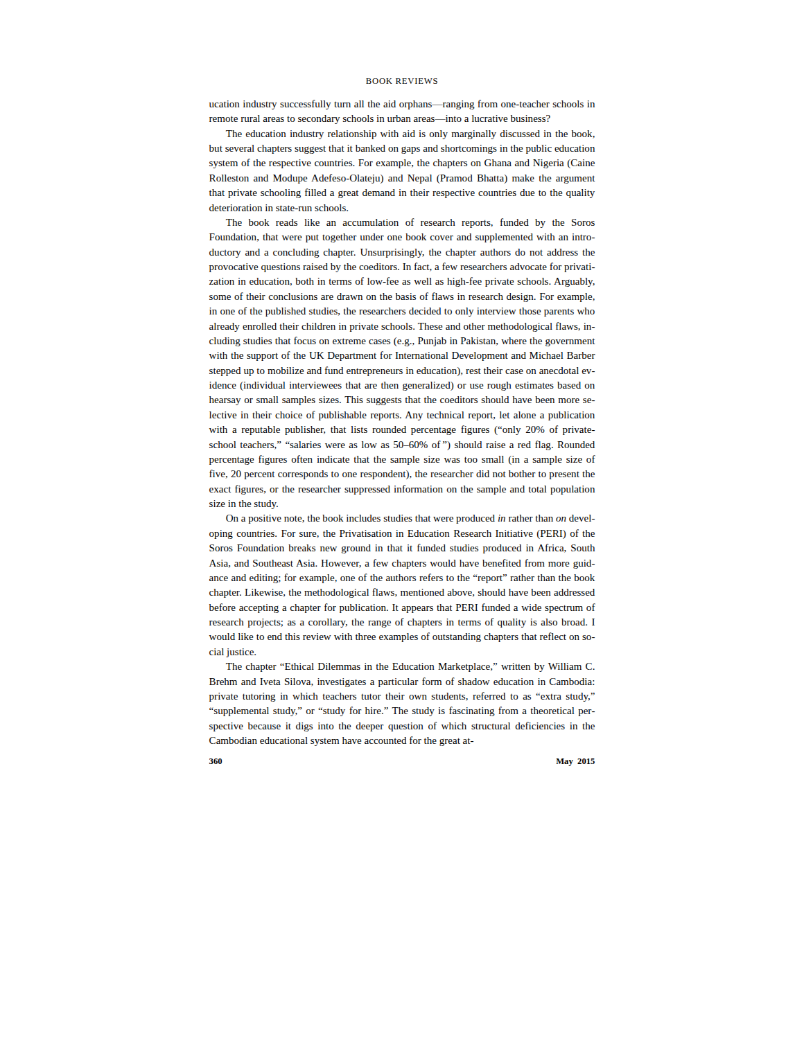BOOK REVIEWS
ucation industry successfully turn all the aid orphans—ranging from one-teacher schools in remote rural areas to secondary schools in urban areas—into a lucrative business?
The education industry relationship with aid is only marginally discussed in the book, but several chapters suggest that it banked on gaps and shortcomings in the public education system of the respective countries. For example, the chapters on Ghana and Nigeria (Caine Rolleston and Modupe Adefeso-Olateju) and Nepal (Pramod Bhatta) make the argument that private schooling filled a great demand in their respective countries due to the quality deterioration in state-run schools.
The book reads like an accumulation of research reports, funded by the Soros Foundation, that were put together under one book cover and supplemented with an introductory and a concluding chapter. Unsurprisingly, the chapter authors do not address the provocative questions raised by the coeditors. In fact, a few researchers advocate for privatization in education, both in terms of low-fee as well as high-fee private schools. Arguably, some of their conclusions are drawn on the basis of flaws in research design. For example, in one of the published studies, the researchers decided to only interview those parents who already enrolled their children in private schools. These and other methodological flaws, including studies that focus on extreme cases (e.g., Punjab in Pakistan, where the government with the support of the UK Department for International Development and Michael Barber stepped up to mobilize and fund entrepreneurs in education), rest their case on anecdotal evidence (individual interviewees that are then generalized) or use rough estimates based on hearsay or small samples sizes. This suggests that the coeditors should have been more selective in their choice of publishable reports. Any technical report, let alone a publication with a reputable publisher, that lists rounded percentage figures (“only 20% of private-school teachers,” “salaries were as low as 50–60% of ”) should raise a red flag. Rounded percentage figures often indicate that the sample size was too small (in a sample size of five, 20 percent corresponds to one respondent), the researcher did not bother to present the exact figures, or the researcher suppressed information on the sample and total population size in the study.
On a positive note, the book includes studies that were produced in rather than on developing countries. For sure, the Privatisation in Education Research Initiative (PERI) of the Soros Foundation breaks new ground in that it funded studies produced in Africa, South Asia, and Southeast Asia. However, a few chapters would have benefited from more guidance and editing; for example, one of the authors refers to the “report” rather than the book chapter. Likewise, the methodological flaws, mentioned above, should have been addressed before accepting a chapter for publication. It appears that PERI funded a wide spectrum of research projects; as a corollary, the range of chapters in terms of quality is also broad. I would like to end this review with three examples of outstanding chapters that reflect on social justice.
The chapter “Ethical Dilemmas in the Education Marketplace,” written by William C. Brehm and Iveta Silova, investigates a particular form of shadow education in Cambodia: private tutoring in which teachers tutor their own students, referred to as “extra study,” “supplemental study,” or “study for hire.” The study is fascinating from a theoretical perspective because it digs into the deeper question of which structural deficiencies in the Cambodian educational system have accounted for the great at-
360 May 2015